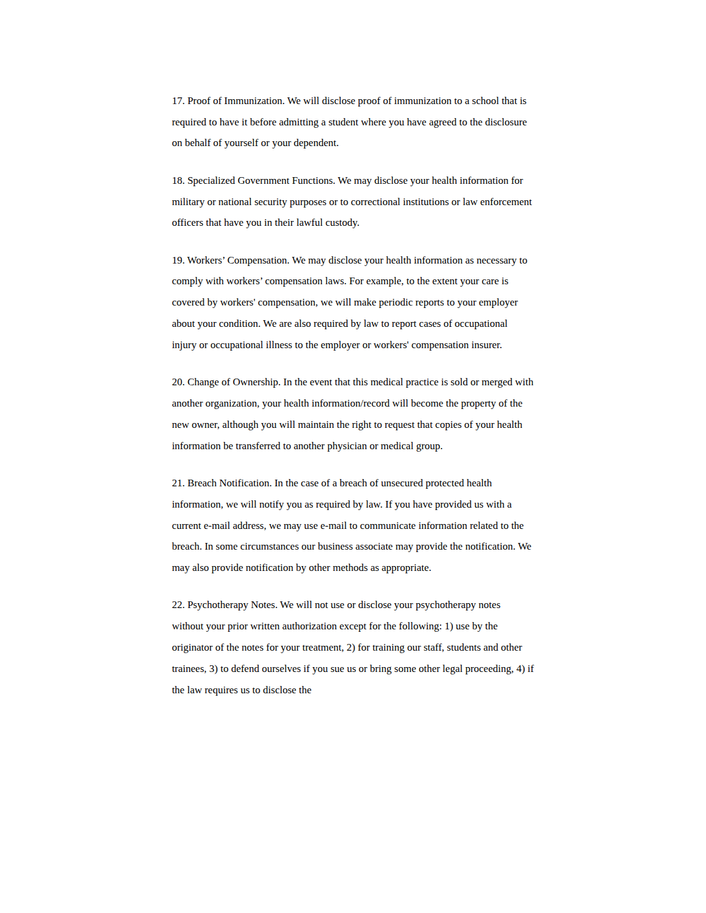17. Proof of Immunization. We will disclose proof of immunization to a school that is required to have it before admitting a student where you have agreed to the disclosure on behalf of yourself or your dependent.
18. Specialized Government Functions. We may disclose your health information for military or national security purposes or to correctional institutions or law enforcement officers that have you in their lawful custody.
19. Workers’ Compensation. We may disclose your health information as necessary to comply with workers’ compensation laws. For example, to the extent your care is covered by workers' compensation, we will make periodic reports to your employer about your condition. We are also required by law to report cases of occupational injury or occupational illness to the employer or workers' compensation insurer.
20. Change of Ownership. In the event that this medical practice is sold or merged with another organization, your health information/record will become the property of the new owner, although you will maintain the right to request that copies of your health information be transferred to another physician or medical group.
21. Breach Notification. In the case of a breach of unsecured protected health information, we will notify you as required by law. If you have provided us with a current e-mail address, we may use e-mail to communicate information related to the breach. In some circumstances our business associate may provide the notification. We may also provide notification by other methods as appropriate.
22. Psychotherapy Notes. We will not use or disclose your psychotherapy notes without your prior written authorization except for the following: 1) use by the originator of the notes for your treatment, 2) for training our staff, students and other trainees, 3) to defend ourselves if you sue us or bring some other legal proceeding, 4) if the law requires us to disclose the